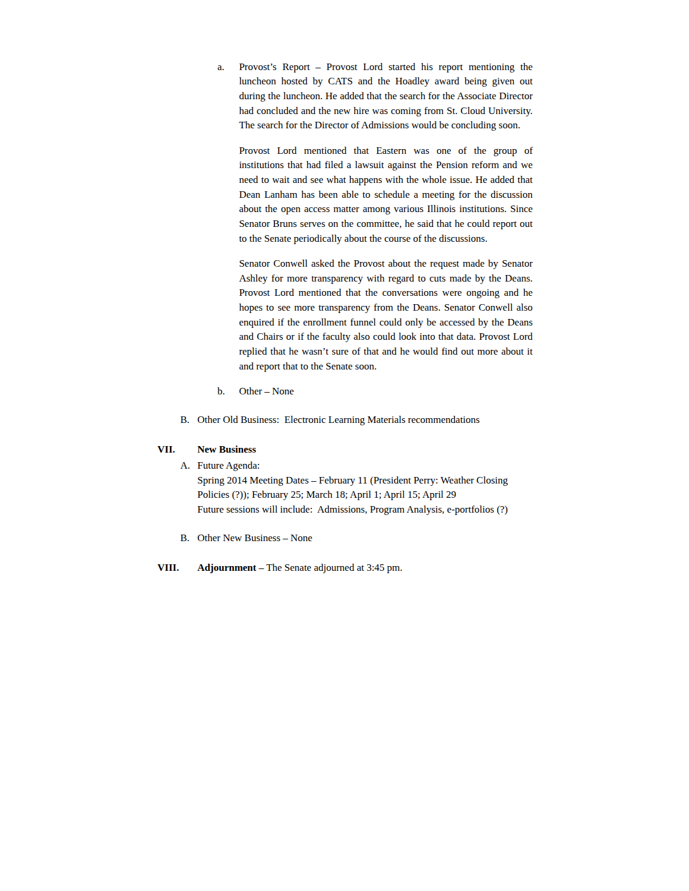a.
Provost’s Report – Provost Lord started his report mentioning the luncheon hosted by CATS and the Hoadley award being given out during the luncheon. He added that the search for the Associate Director had concluded and the new hire was coming from St. Cloud University. The search for the Director of Admissions would be concluding soon.
Provost Lord mentioned that Eastern was one of the group of institutions that had filed a lawsuit against the Pension reform and we need to wait and see what happens with the whole issue. He added that Dean Lanham has been able to schedule a meeting for the discussion about the open access matter among various Illinois institutions. Since Senator Bruns serves on the committee, he said that he could report out to the Senate periodically about the course of the discussions.
Senator Conwell asked the Provost about the request made by Senator Ashley for more transparency with regard to cuts made by the Deans. Provost Lord mentioned that the conversations were ongoing and he hopes to see more transparency from the Deans. Senator Conwell also enquired if the enrollment funnel could only be accessed by the Deans and Chairs or if the faculty also could look into that data. Provost Lord replied that he wasn’t sure of that and he would find out more about it and report that to the Senate soon.
b. Other – None
B. Other Old Business: Electronic Learning Materials recommendations
VII. New Business
A.
Future Agenda:
Spring 2014 Meeting Dates – February 11 (President Perry: Weather Closing Policies (?)); February 25; March 18; April 1; April 15; April 29
Future sessions will include: Admissions, Program Analysis, e-portfolios (?)
B. Other New Business – None
VIII. Adjournment – The Senate adjourned at 3:45 pm.